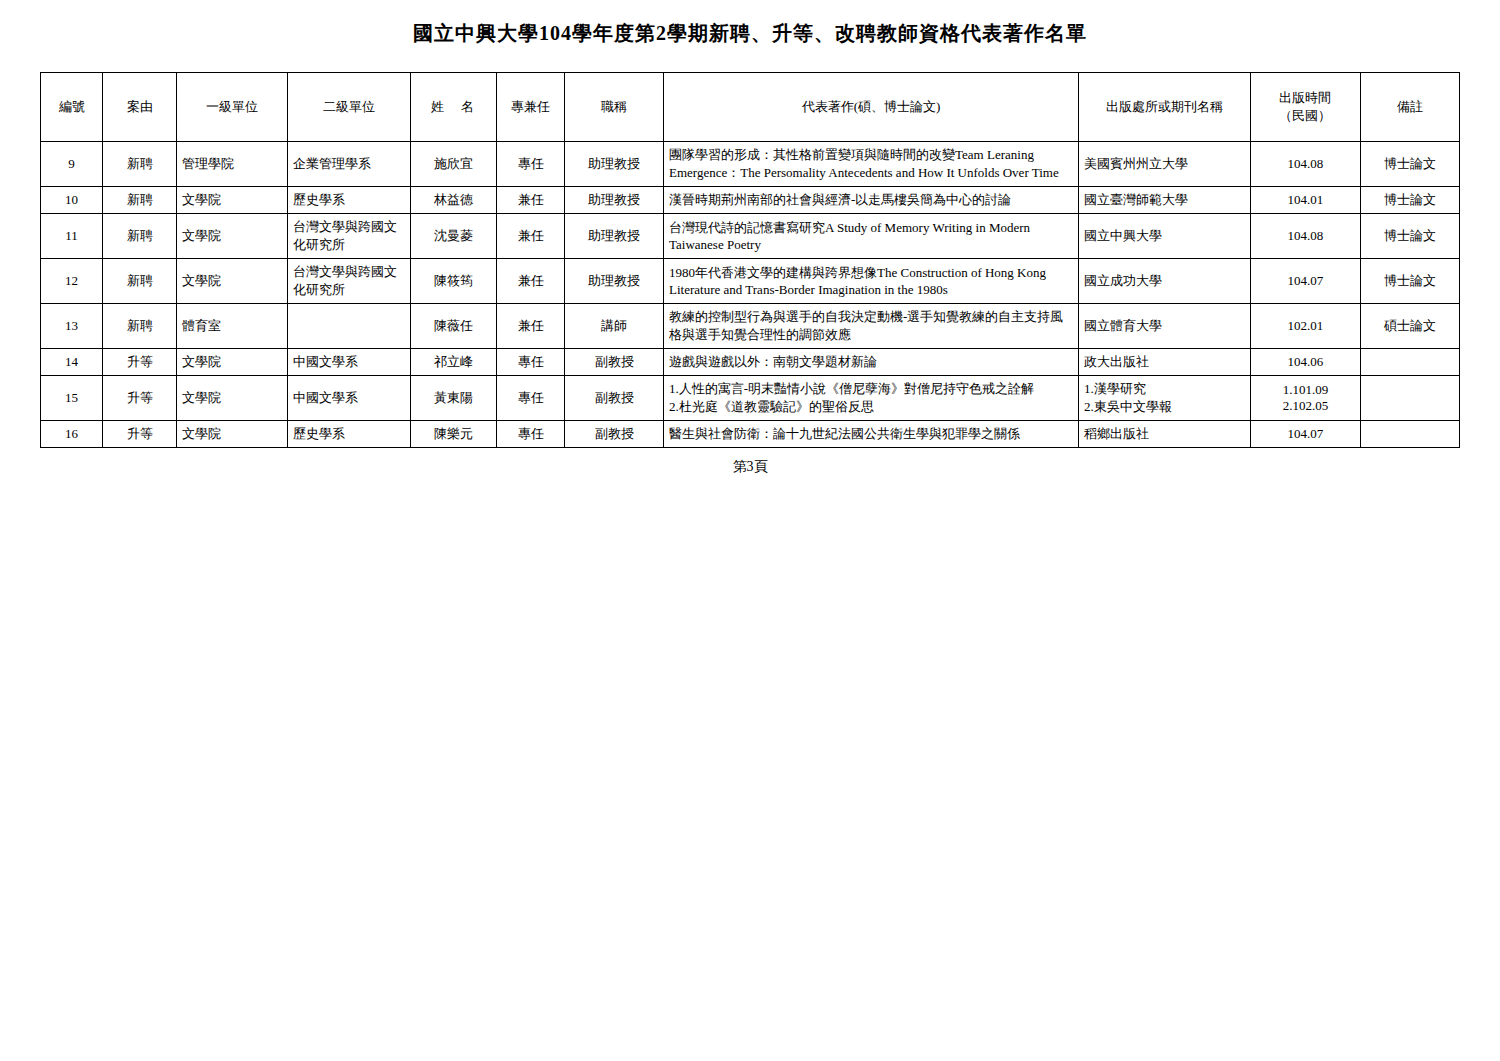國立中興大學104學年度第2學期新聘、升等、改聘教師資格代表著作名單
| 編號 | 案由 | 一級單位 | 二級單位 | 姓 名 | 專兼任 | 職稱 | 代表著作(碩、博士論文) | 出版處所或期刊名稱 | 出版時間 （民國） | 備註 |
| --- | --- | --- | --- | --- | --- | --- | --- | --- | --- | --- |
| 9 | 新聘 | 管理學院 | 企業管理學系 | 施欣宜 | 專任 | 助理教授 | 團隊學習的形成：其性格前置變項與隨時間的改變Team Leraning Emergence：The Persomality Antecedents and How It Unfolds Over Time | 美國賓州州立大學 | 104.08 | 博士論文 |
| 10 | 新聘 | 文學院 | 歷史學系 | 林益德 | 兼任 | 助理教授 | 漢晉時期荊州南部的社會與經濟-以走馬樓吳簡為中心的討論 | 國立臺灣師範大學 | 104.01 | 博士論文 |
| 11 | 新聘 | 文學院 | 台灣文學與跨國文化研究所 | 沈曼菱 | 兼任 | 助理教授 | 台灣現代詩的記憶書寫研究A Study of Memory Writing in Modern Taiwanese Poetry | 國立中興大學 | 104.08 | 博士論文 |
| 12 | 新聘 | 文學院 | 台灣文學與跨國文化研究所 | 陳筱筠 | 兼任 | 助理教授 | 1980年代香港文學的建構與跨界想像The Construction of Hong Kong Literature and Trans-Border Imagination in the 1980s | 國立成功大學 | 104.07 | 博士論文 |
| 13 | 新聘 | 體育室 | | 陳薇任 | 兼任 | 講師 | 教練的控制型行為與選手的自我決定動機-選手知覺教練的自主支持風格與選手知覺合理性的調節效應 | 國立體育大學 | 102.01 | 碩士論文 |
| 14 | 升等 | 文學院 | 中國文學系 | 祁立峰 | 專任 | 副教授 | 遊戲與遊戲以外：南朝文學題材新論 | 政大出版社 | 104.06 | |
| 15 | 升等 | 文學院 | 中國文學系 | 黃東陽 | 專任 | 副教授 | 1.人性的寓言-明末豔情小說《僧尼孽海》對僧尼持守色戒之詮解 2.杜光庭《道教靈驗記》的聖俗反思 | 1.漢學研究 2.東吳中文學報 | 1.101.09 2.102.05 | |
| 16 | 升等 | 文學院 | 歷史學系 | 陳樂元 | 專任 | 副教授 | 醫生與社會防衛：論十九世紀法國公共衛生學與犯罪學之關係 | 稻鄉出版社 | 104.07 | |
第3頁